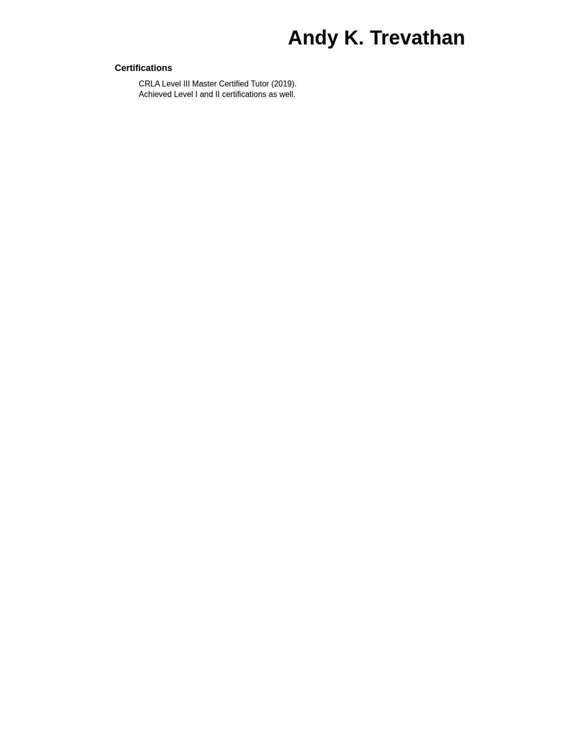Andy K. Trevathan
Certifications
CRLA Level III Master Certified Tutor (2019).
Achieved Level I and II certifications as well.